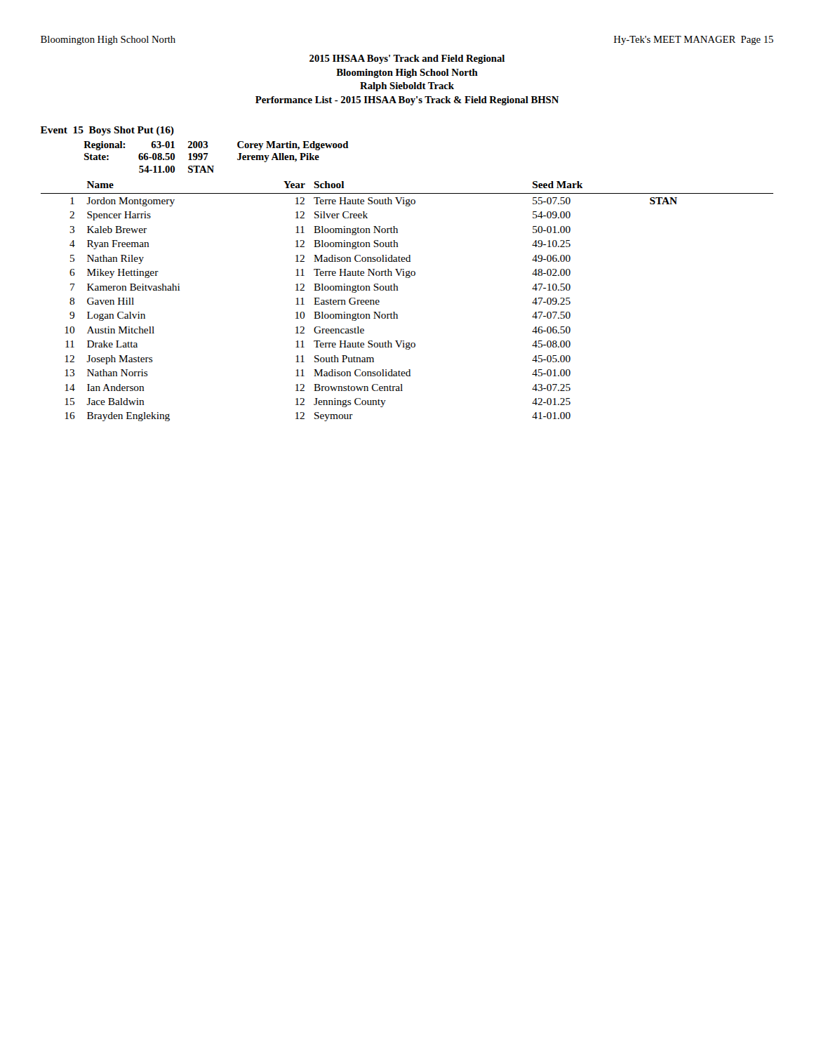Bloomington High School North Hy-Tek's MEET MANAGER Page 15
2015 IHSAA Boys' Track and Field Regional
Bloomington High School North
Ralph Sieboldt Track
Performance List - 2015 IHSAA Boy's Track & Field Regional BHSN
Event 15 Boys Shot Put (16)
| Regional: | 63-01 | 2003 | Corey Martin, Edgewood |
| State: | 66-08.50 | 1997 | Jeremy Allen, Pike |
| | 54-11.00 | STAN | |
| | Name | Year | School | Seed Mark | |
| --- | --- | --- | --- | --- | --- |
| 1 | Jordon Montgomery | 12 | Terre Haute South Vigo | 55-07.50 | STAN |
| 2 | Spencer Harris | 12 | Silver Creek | 54-09.00 | |
| 3 | Kaleb Brewer | 11 | Bloomington North | 50-01.00 | |
| 4 | Ryan Freeman | 12 | Bloomington South | 49-10.25 | |
| 5 | Nathan Riley | 12 | Madison Consolidated | 49-06.00 | |
| 6 | Mikey Hettinger | 11 | Terre Haute North Vigo | 48-02.00 | |
| 7 | Kameron Beitvashahi | 12 | Bloomington South | 47-10.50 | |
| 8 | Gaven Hill | 11 | Eastern Greene | 47-09.25 | |
| 9 | Logan Calvin | 10 | Bloomington North | 47-07.50 | |
| 10 | Austin Mitchell | 12 | Greencastle | 46-06.50 | |
| 11 | Drake Latta | 11 | Terre Haute South Vigo | 45-08.00 | |
| 12 | Joseph Masters | 11 | South Putnam | 45-05.00 | |
| 13 | Nathan Norris | 11 | Madison Consolidated | 45-01.00 | |
| 14 | Ian Anderson | 12 | Brownstown Central | 43-07.25 | |
| 15 | Jace Baldwin | 12 | Jennings County | 42-01.25 | |
| 16 | Brayden Engleking | 12 | Seymour | 41-01.00 | |